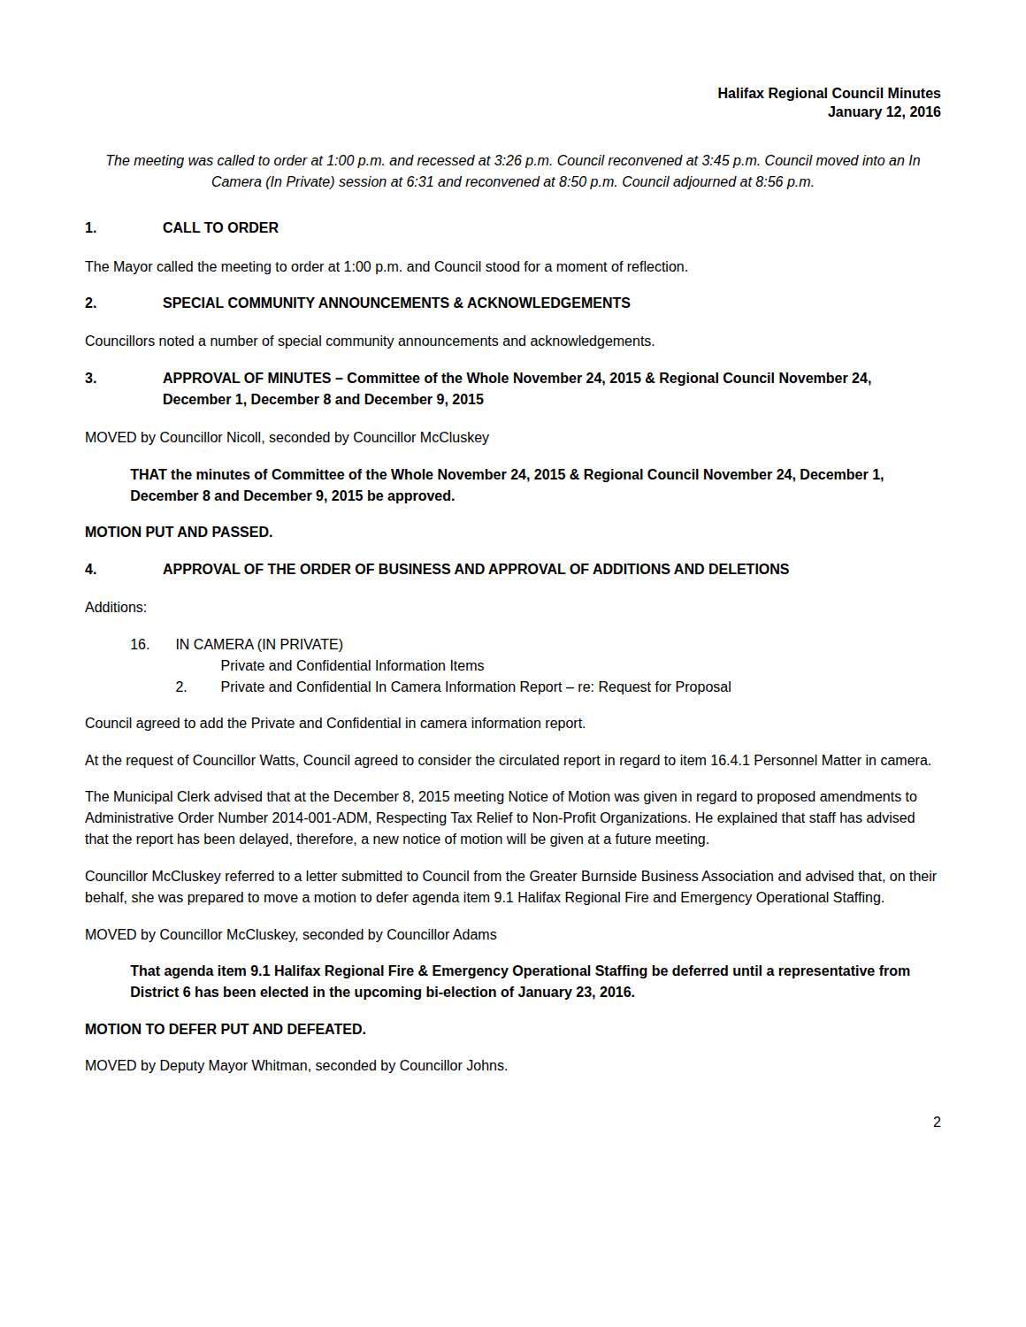Halifax Regional Council Minutes
January 12, 2016
The meeting was called to order at 1:00 p.m. and recessed at 3:26 p.m. Council reconvened at 3:45 p.m. Council moved into an In Camera (In Private) session at 6:31 and reconvened at 8:50 p.m. Council adjourned at 8:56 p.m.
1. CALL TO ORDER
The Mayor called the meeting to order at 1:00 p.m. and Council stood for a moment of reflection.
2. SPECIAL COMMUNITY ANNOUNCEMENTS & ACKNOWLEDGEMENTS
Councillors noted a number of special community announcements and acknowledgements.
3. APPROVAL OF MINUTES – Committee of the Whole November 24, 2015 & Regional Council November 24, December 1, December 8 and December 9, 2015
MOVED by Councillor Nicoll, seconded by Councillor McCluskey
THAT the minutes of Committee of the Whole November 24, 2015 & Regional Council November 24, December 1, December 8 and December 9, 2015 be approved.
MOTION PUT AND PASSED.
4. APPROVAL OF THE ORDER OF BUSINESS AND APPROVAL OF ADDITIONS AND DELETIONS
Additions:
16. IN CAMERA (IN PRIVATE)
Private and Confidential Information Items
2. Private and Confidential In Camera Information Report – re: Request for Proposal
Council agreed to add the Private and Confidential in camera information report.
At the request of Councillor Watts, Council agreed to consider the circulated report in regard to item 16.4.1 Personnel Matter in camera.
The Municipal Clerk advised that at the December 8, 2015 meeting Notice of Motion was given in regard to proposed amendments to Administrative Order Number 2014-001-ADM, Respecting Tax Relief to Non-Profit Organizations. He explained that staff has advised that the report has been delayed, therefore, a new notice of motion will be given at a future meeting.
Councillor McCluskey referred to a letter submitted to Council from the Greater Burnside Business Association and advised that, on their behalf, she was prepared to move a motion to defer agenda item 9.1 Halifax Regional Fire and Emergency Operational Staffing.
MOVED by Councillor McCluskey, seconded by Councillor Adams
That agenda item 9.1 Halifax Regional Fire & Emergency Operational Staffing be deferred until a representative from District 6 has been elected in the upcoming bi-election of January 23, 2016.
MOTION TO DEFER PUT AND DEFEATED.
MOVED by Deputy Mayor Whitman, seconded by Councillor Johns.
2